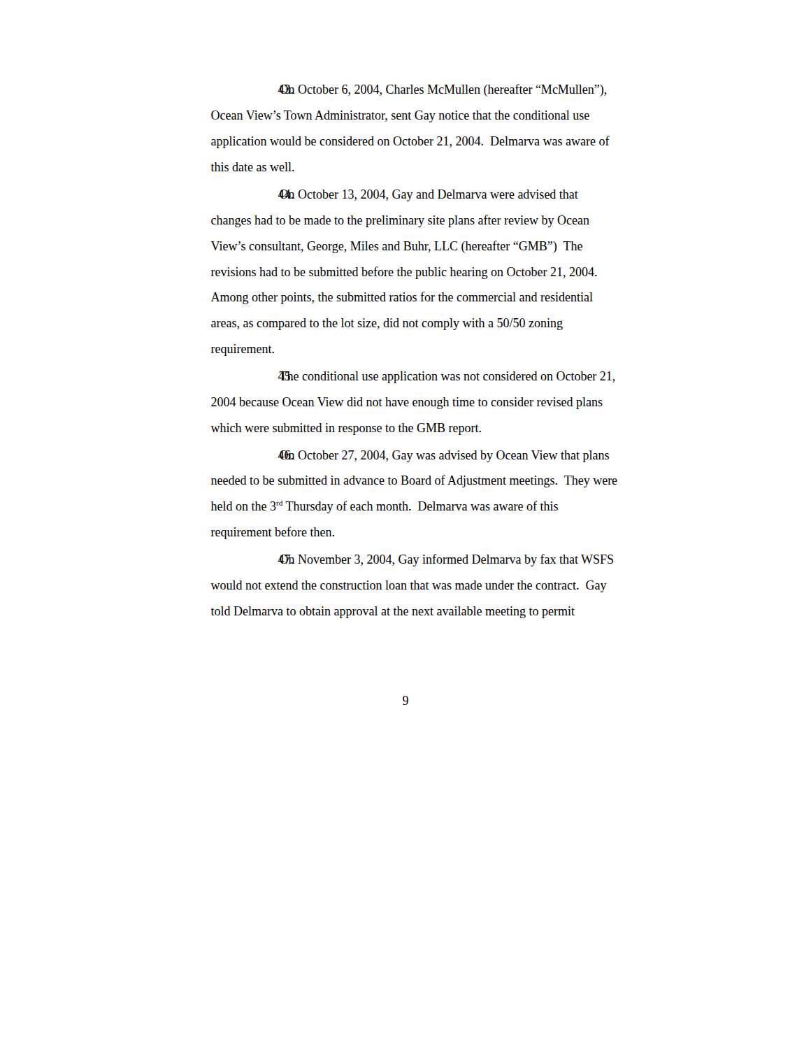43. On October 6, 2004, Charles McMullen (hereafter “McMullen”), Ocean View’s Town Administrator, sent Gay notice that the conditional use application would be considered on October 21, 2004. Delmarva was aware of this date as well.
44. On October 13, 2004, Gay and Delmarva were advised that changes had to be made to the preliminary site plans after review by Ocean View’s consultant, George, Miles and Buhr, LLC (hereafter “GMB”) The revisions had to be submitted before the public hearing on October 21, 2004. Among other points, the submitted ratios for the commercial and residential areas, as compared to the lot size, did not comply with a 50/50 zoning requirement.
45. The conditional use application was not considered on October 21, 2004 because Ocean View did not have enough time to consider revised plans which were submitted in response to the GMB report.
46. On October 27, 2004, Gay was advised by Ocean View that plans needed to be submitted in advance to Board of Adjustment meetings. They were held on the 3rd Thursday of each month. Delmarva was aware of this requirement before then.
47. On November 3, 2004, Gay informed Delmarva by fax that WSFS would not extend the construction loan that was made under the contract. Gay told Delmarva to obtain approval at the next available meeting to permit
9